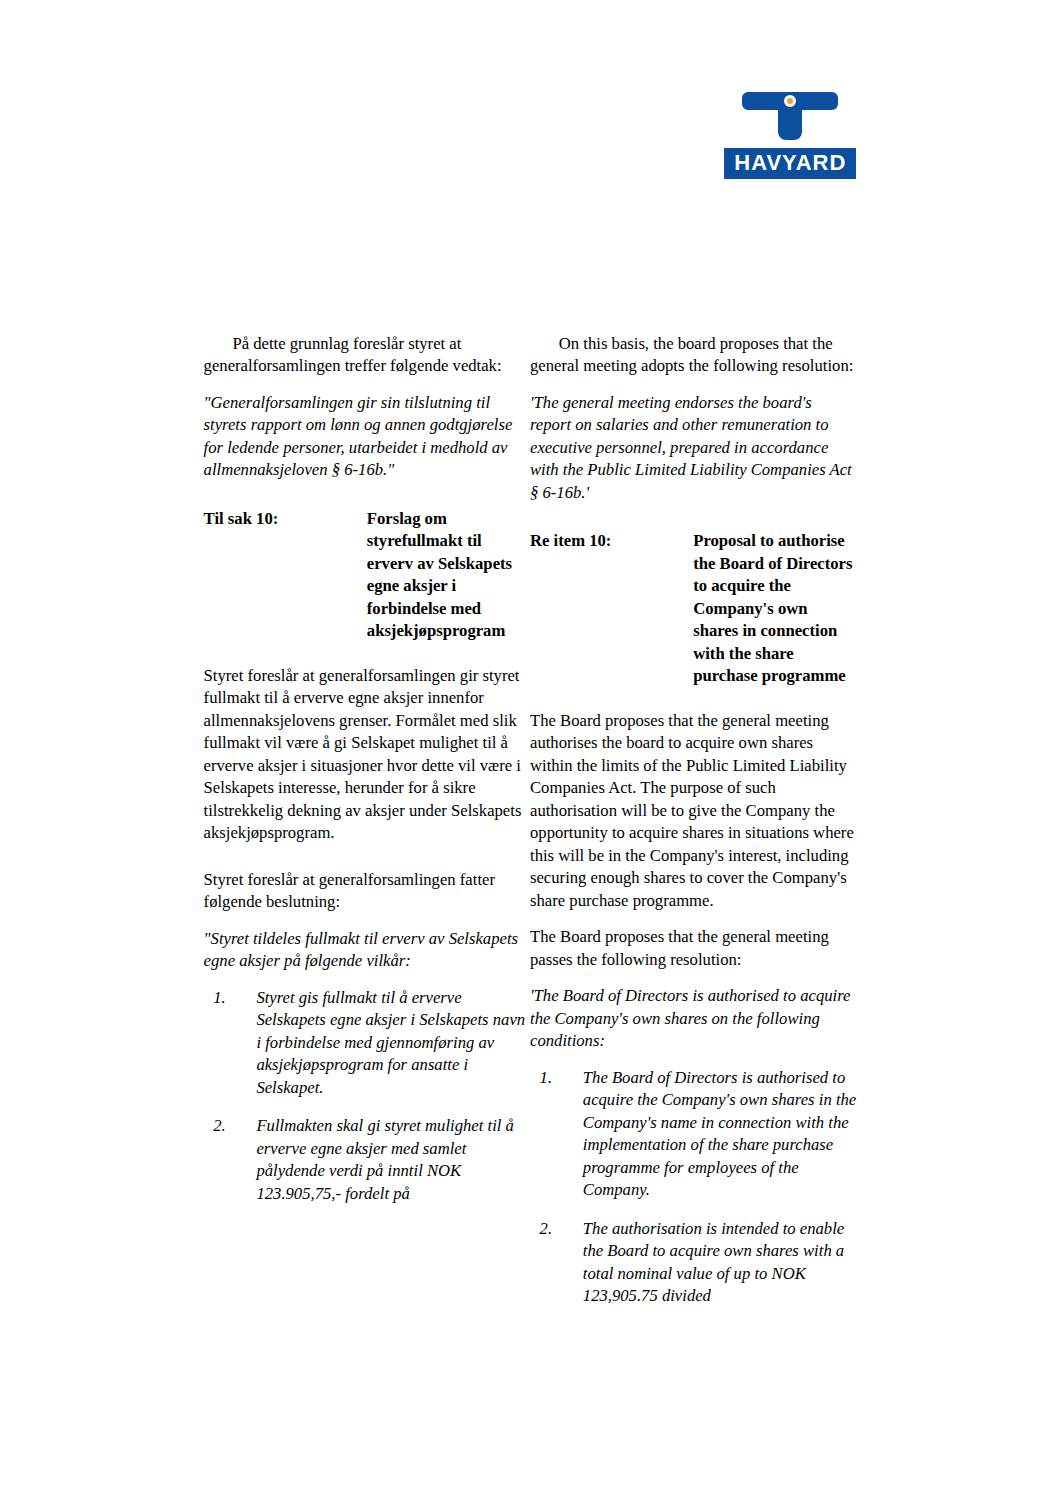HAVYARD
| På dette grunnlag foreslår styret at generalforsamlingen treffer følgende vedtak: "Generalforsamlingen gir sin tilslutning til styrets rapport om lønn og annen godtgjørelse for ledende personer, utarbeidet i medhold av allmennaksjeloven § 6-16b." / Til sak 10: / Forslag om styrefullmakt til erverv av Selskapets egne aksjer i forbindelse med aksjekjøpsprogram / Styret foreslår at generalforsamlingen gir styret fullmakt til å erverve egne aksjer innenfor allmennaksjelovens grenser. Formålet med slik fullmakt vil være å gi Selskapet mulighet til å erverve aksjer i situasjoner hvor dette vil være i Selskapets interesse, herunder for å sikre tilstrekkelig dekning av aksjer under Selskapets aksjekjøpsprogram. Styret foreslår at generalforsamlingen fatter følgende beslutning: "Styret tildeles fullmakt til erverv av Selskapets egne aksjer på følgende vilkår: Styret gis fullmakt til å erverve Selskapets egne aksjer i Selskapets navn i forbindelse med gjennomføring av aksjekjøpsprogram for ansatte i Selskapet. Fullmakten skal gi styret mulighet til å erverve egne aksjer med samlet pålydende verdi på inntil NOK 123.905,75,- fordelt på | On this basis, the board proposes that the general meeting adopts the following resolution: 'The general meeting endorses the board's report on salaries and other remuneration to executive personnel, prepared in accordance with the Public Limited Liability Companies Act § 6-16b.' / Re item 10: / Proposal to authorise the Board of Directors to acquire the Company's own shares in connection with the share purchase programme / The Board proposes that the general meeting authorises the board to acquire own shares within the limits of the Public Limited Liability Companies Act. The purpose of such authorisation will be to give the Company the opportunity to acquire shares in situations where this will be in the Company's interest, including securing enough shares to cover the Company's share purchase programme. The Board proposes that the general meeting passes the following resolution: 'The Board of Directors is authorised to acquire the Company's own shares on the following conditions: The Board of Directors is authorised to acquire the Company's own shares in the Company's name in connection with the implementation of the share purchase programme for employees of the Company. The authorisation is intended to enable the Board to acquire own shares with a total nominal value of up to NOK 123,905.75 divided |